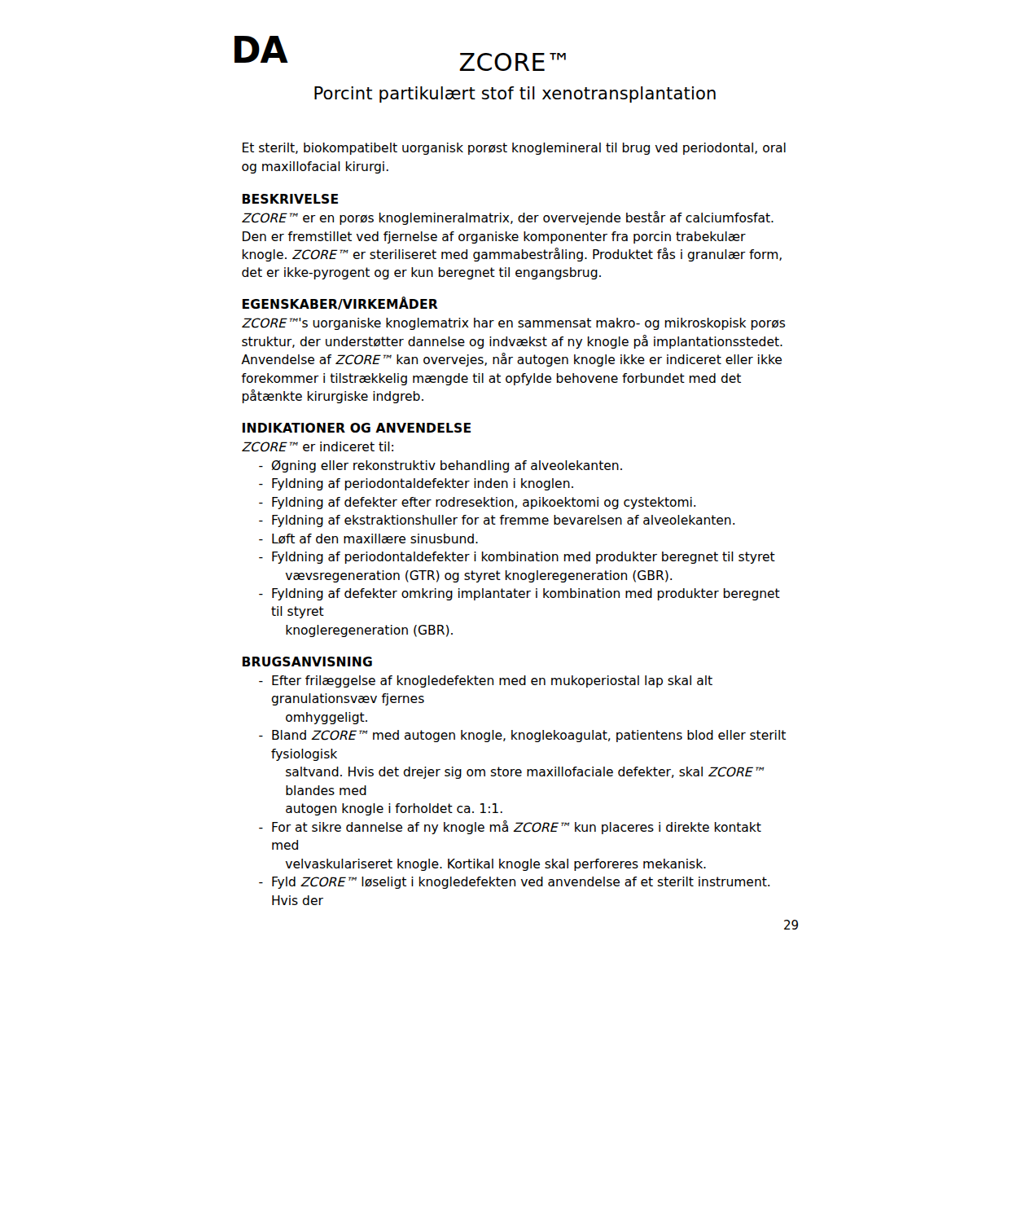DA
ZCORE™
Porcint partikulært stof til xenotransplantation
Et sterilt, biokompatibelt uorganisk porøst knoglemineral til brug ved periodontal, oral og maxillofacial kirurgi.
BESKRIVELSE
ZCORE™ er en porøs knoglemineralmatrix, der overvejende består af calciumfosfat. Den er fremstillet ved fjernelse af organiske komponenter fra porcin trabekulær knogle. ZCORE™ er steriliseret med gammabestråling. Produktet fås i granulær form, det er ikke-pyrogent og er kun beregnet til engangsbrug.
EGENSKABER/VIRKEMÅDER
ZCORE™'s uorganiske knoglematrix har en sammensat makro- og mikroskopisk porøs struktur, der understøtter dannelse og indvækst af ny knogle på implantationsstedet. Anvendelse af ZCORE™ kan overvejes, når autogen knogle ikke er indiceret eller ikke forekommer i tilstrækkelig mængde til at opfylde behovene forbundet med det påtænkte kirurgiske indgreb.
INDIKATIONER OG ANVENDELSE
ZCORE™ er indiceret til:
Øgning eller rekonstruktiv behandling af alveolekanten.
Fyldning af periodontaldefekter inden i knoglen.
Fyldning af defekter efter rodresektion, apikoektomi og cystektomi.
Fyldning af ekstraktionshuller for at fremme bevarelsen af alveolekanten.
Løft af den maxillære sinusbund.
Fyldning af periodontaldefekter i kombination med produkter beregnet til styretvævsregeneration (GTR) og styret knogleregeneration (GBR).
Fyldning af defekter omkring implantater i kombination med produkter beregnet til styretknogleregeneration (GBR).
BRUGSANVISNING
Efter frilæggelse af knogledefekten med en mukoperiostal lap skal alt granulationsvæv fjernesomhyggeligt.
Bland ZCORE™ med autogen knogle, knoglekoagulat, patientens blod eller sterilt fysiologisksaltvand. Hvis det drejer sig om store maxillofaciale defekter, skal ZCORE™ blandes med autogen knogle i forholdet ca. 1:1.
For at sikre dannelse af ny knogle må ZCORE™ kun placeres i direkte kontakt medvelvaskulariseret knogle. Kortikal knogle skal perforeres mekanisk.
Fyld ZCORE™ løseligt i knogledefekten ved anvendelse af et sterilt instrument. Hvis der
29